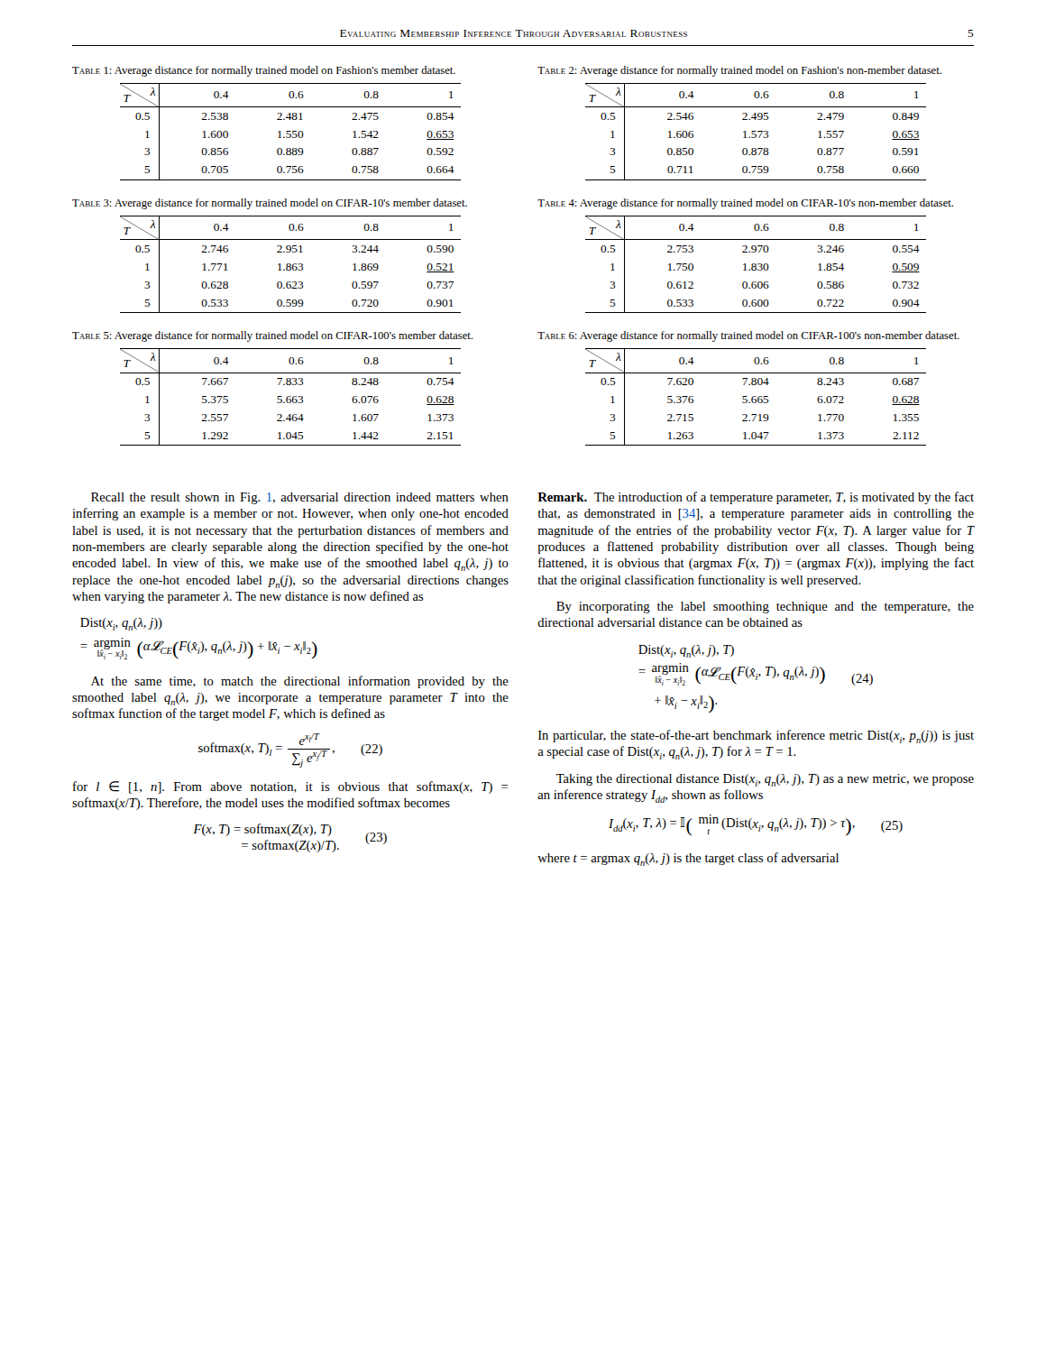Evaluating Membership Inference Through Adversarial Robustness
5
Table 1: Average distance for normally trained model on Fashion's member dataset.
| T λ | 0.4 | 0.6 | 0.8 | 1 |
| --- | --- | --- | --- | --- |
| 0.5 | 2.538 | 2.481 | 2.475 | 0.854 |
| 1 | 1.600 | 1.550 | 1.542 | 0.653 |
| 3 | 0.856 | 0.889 | 0.887 | 0.592 |
| 5 | 0.705 | 0.756 | 0.758 | 0.664 |
Table 3: Average distance for normally trained model on CIFAR-10's member dataset.
| T λ | 0.4 | 0.6 | 0.8 | 1 |
| --- | --- | --- | --- | --- |
| 0.5 | 2.746 | 2.951 | 3.244 | 0.590 |
| 1 | 1.771 | 1.863 | 1.869 | 0.521 |
| 3 | 0.628 | 0.623 | 0.597 | 0.737 |
| 5 | 0.533 | 0.599 | 0.720 | 0.901 |
Table 5: Average distance for normally trained model on CIFAR-100's member dataset.
| T λ | 0.4 | 0.6 | 0.8 | 1 |
| --- | --- | --- | --- | --- |
| 0.5 | 7.667 | 7.833 | 8.248 | 0.754 |
| 1 | 5.375 | 5.663 | 6.076 | 0.628 |
| 3 | 2.557 | 2.464 | 1.607 | 1.373 |
| 5 | 1.292 | 1.045 | 1.442 | 2.151 |
Table 2: Average distance for normally trained model on Fashion's non-member dataset.
| T λ | 0.4 | 0.6 | 0.8 | 1 |
| --- | --- | --- | --- | --- |
| 0.5 | 2.546 | 2.495 | 2.479 | 0.849 |
| 1 | 1.606 | 1.573 | 1.557 | 0.653 |
| 3 | 0.850 | 0.878 | 0.877 | 0.591 |
| 5 | 0.711 | 0.759 | 0.758 | 0.660 |
Table 4: Average distance for normally trained model on CIFAR-10's non-member dataset.
| T λ | 0.4 | 0.6 | 0.8 | 1 |
| --- | --- | --- | --- | --- |
| 0.5 | 2.753 | 2.970 | 3.246 | 0.554 |
| 1 | 1.750 | 1.830 | 1.854 | 0.509 |
| 3 | 0.612 | 0.606 | 0.586 | 0.732 |
| 5 | 0.533 | 0.600 | 0.722 | 0.904 |
Table 6: Average distance for normally trained model on CIFAR-100's non-member dataset.
| T λ | 0.4 | 0.6 | 0.8 | 1 |
| --- | --- | --- | --- | --- |
| 0.5 | 7.620 | 7.804 | 8.243 | 0.687 |
| 1 | 5.376 | 5.665 | 6.072 | 0.628 |
| 3 | 2.715 | 2.719 | 1.770 | 1.355 |
| 5 | 1.263 | 1.047 | 1.373 | 2.112 |
Recall the result shown in Fig. 1, adversarial direction indeed matters when inferring an example is a member or not. However, when only one-hot encoded label is used, it is not necessary that the perturbation distances of members and non-members are clearly separable along the direction specified by the one-hot encoded label. In view of this, we make use of the smoothed label qn(λ, j) to replace the one-hot encoded label pn(j), so the adversarial directions changes when varying the parameter λ. The new distance is now defined as
Dist(xi, qn(λ, j))
= argmin‖x̂i − xi‖2 (α𝓛CE(F(x̂i), qn(λ, j)) + ‖x̂i − xi‖2)
At the same time, to match the directional information provided by the smoothed label qn(λ, j), we incorporate a temperature parameter T into the softmax function of the target model F, which is defined as
softmax(x, T)l = exl/T ∑j exj/T ,
(22)
for l ∈ [1, n]. From above notation, it is obvious that softmax(x, T) = softmax(x/T). Therefore, the model uses the modified softmax becomes
F(x, T) = softmax(Z(x), T)
= softmax(Z(x)/T).
(23)
Remark. The introduction of a temperature parameter, T, is motivated by the fact that, as demonstrated in [34], a temperature parameter aids in controlling the magnitude of the entries of the probability vector F(x, T). A larger value for T produces a flattened probability distribution over all classes. Though being flattened, it is obvious that (argmax F(x, T)) = (argmax F(x)), implying the fact that the original classification functionality is well preserved.
By incorporating the label smoothing technique and the temperature, the directional adversarial distance can be obtained as
Dist(xi, qn(λ, j), T)
= argmin‖x̂i − xi‖2 (α𝓛CE(F(x̂i, T), qn(λ, j))
+ ‖x̂i − xi‖2).
(24)
In particular, the state-of-the-art benchmark inference metric Dist(xi, pn(j)) is just a special case of Dist(xi, qn(λ, j), T) for λ = T = 1.
Taking the directional distance Dist(xi, qn(λ, j), T) as a new metric, we propose an inference strategy Idd, shown as follows
Idd(xi, T, λ) = 𝕀( min t(Dist(xi, qn(λ, j), T)) > τ),
(25)
where t = argmax qn(λ, j) is the target class of adversarial